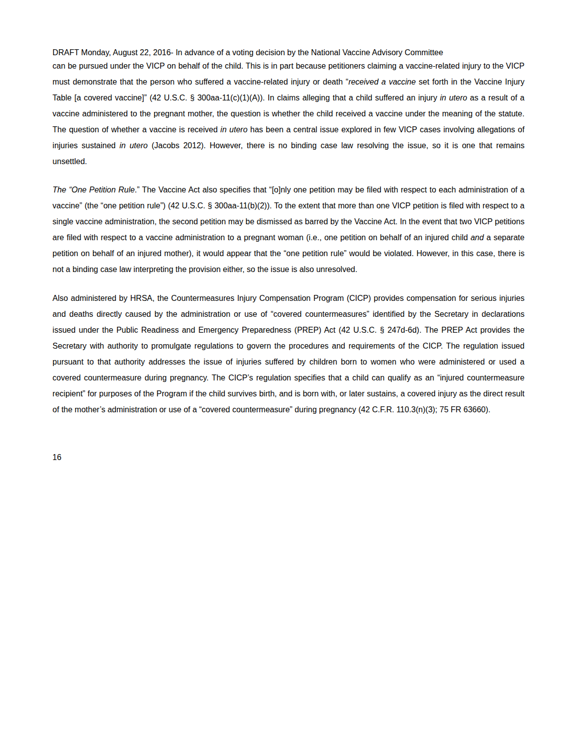DRAFT Monday, August 22, 2016- In advance of a voting decision by the National Vaccine Advisory Committee
can be pursued under the VICP on behalf of the child. This is in part because petitioners claiming a vaccine-related injury to the VICP must demonstrate that the person who suffered a vaccine-related injury or death “received a vaccine set forth in the Vaccine Injury Table [a covered vaccine]” (42 U.S.C. § 300aa-11(c)(1)(A)). In claims alleging that a child suffered an injury in utero as a result of a vaccine administered to the pregnant mother, the question is whether the child received a vaccine under the meaning of the statute. The question of whether a vaccine is received in utero has been a central issue explored in few VICP cases involving allegations of injuries sustained in utero (Jacobs 2012). However, there is no binding case law resolving the issue, so it is one that remains unsettled.
The “One Petition Rule.” The Vaccine Act also specifies that “[o]nly one petition may be filed with respect to each administration of a vaccine” (the “one petition rule”) (42 U.S.C. § 300aa-11(b)(2)). To the extent that more than one VICP petition is filed with respect to a single vaccine administration, the second petition may be dismissed as barred by the Vaccine Act. In the event that two VICP petitions are filed with respect to a vaccine administration to a pregnant woman (i.e., one petition on behalf of an injured child and a separate petition on behalf of an injured mother), it would appear that the “one petition rule” would be violated. However, in this case, there is not a binding case law interpreting the provision either, so the issue is also unresolved.
Also administered by HRSA, the Countermeasures Injury Compensation Program (CICP) provides compensation for serious injuries and deaths directly caused by the administration or use of “covered countermeasures” identified by the Secretary in declarations issued under the Public Readiness and Emergency Preparedness (PREP) Act (42 U.S.C. § 247d-6d). The PREP Act provides the Secretary with authority to promulgate regulations to govern the procedures and requirements of the CICP. The regulation issued pursuant to that authority addresses the issue of injuries suffered by children born to women who were administered or used a covered countermeasure during pregnancy. The CICP’s regulation specifies that a child can qualify as an “injured countermeasure recipient” for purposes of the Program if the child survives birth, and is born with, or later sustains, a covered injury as the direct result of the mother’s administration or use of a “covered countermeasure” during pregnancy (42 C.F.R. 110.3(n)(3); 75 FR 63660).
16